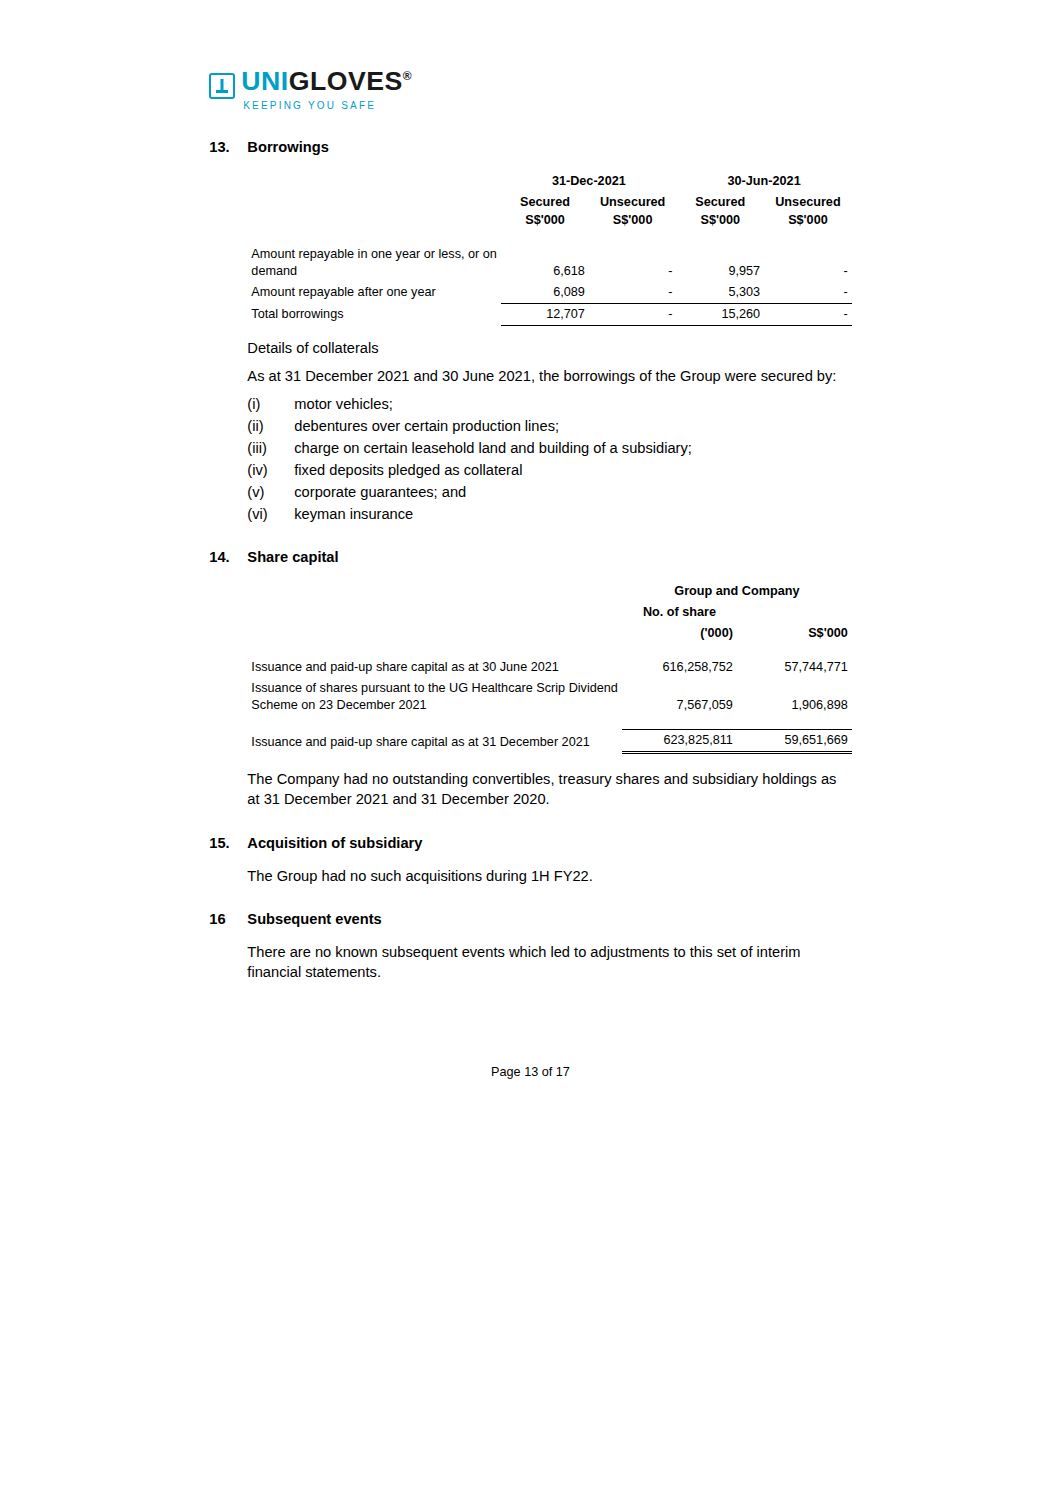UNIGLOVES®
KEEPING YOU SAFE
13.
Borrowings
| | 31-Dec-2021 | 30-Jun-2021 |
| | Secured S$'000 | Unsecured S$'000 | Secured S$'000 | Unsecured S$'000 |
| Amount repayable in one year or less, or on demand | 6,618 | - | 9,957 | - |
| Amount repayable after one year | 6,089 | - | 5,303 | - |
| Total borrowings | 12,707 | - | 15,260 | - |
Details of collaterals
As at 31 December 2021 and 30 June 2021, the borrowings of the Group were secured by:
(i) motor vehicles;
(ii) debentures over certain production lines;
(iii) charge on certain leasehold land and building of a subsidiary;
(iv) fixed deposits pledged as collateral
(v) corporate guarantees; and
(vi) keyman insurance
14.
Share capital
| | Group and Company |
| | No. of share | |
| | ('000) | S$'000 |
| Issuance and paid-up share capital as at 30 June 2021 | 616,258,752 | 57,744,771 |
| Issuance of shares pursuant to the UG Healthcare Scrip Dividend Scheme on 23 December 2021 | 7,567,059 | 1,906,898 |
| Issuance and paid-up share capital as at 31 December 2021 | 623,825,811 | 59,651,669 |
The Company had no outstanding convertibles, treasury shares and subsidiary holdings as at 31 December 2021 and 31 December 2020.
15.
Acquisition of subsidiary
The Group had no such acquisitions during 1H FY22.
16
Subsequent events
There are no known subsequent events which led to adjustments to this set of interim financial statements.
Page 13 of 17